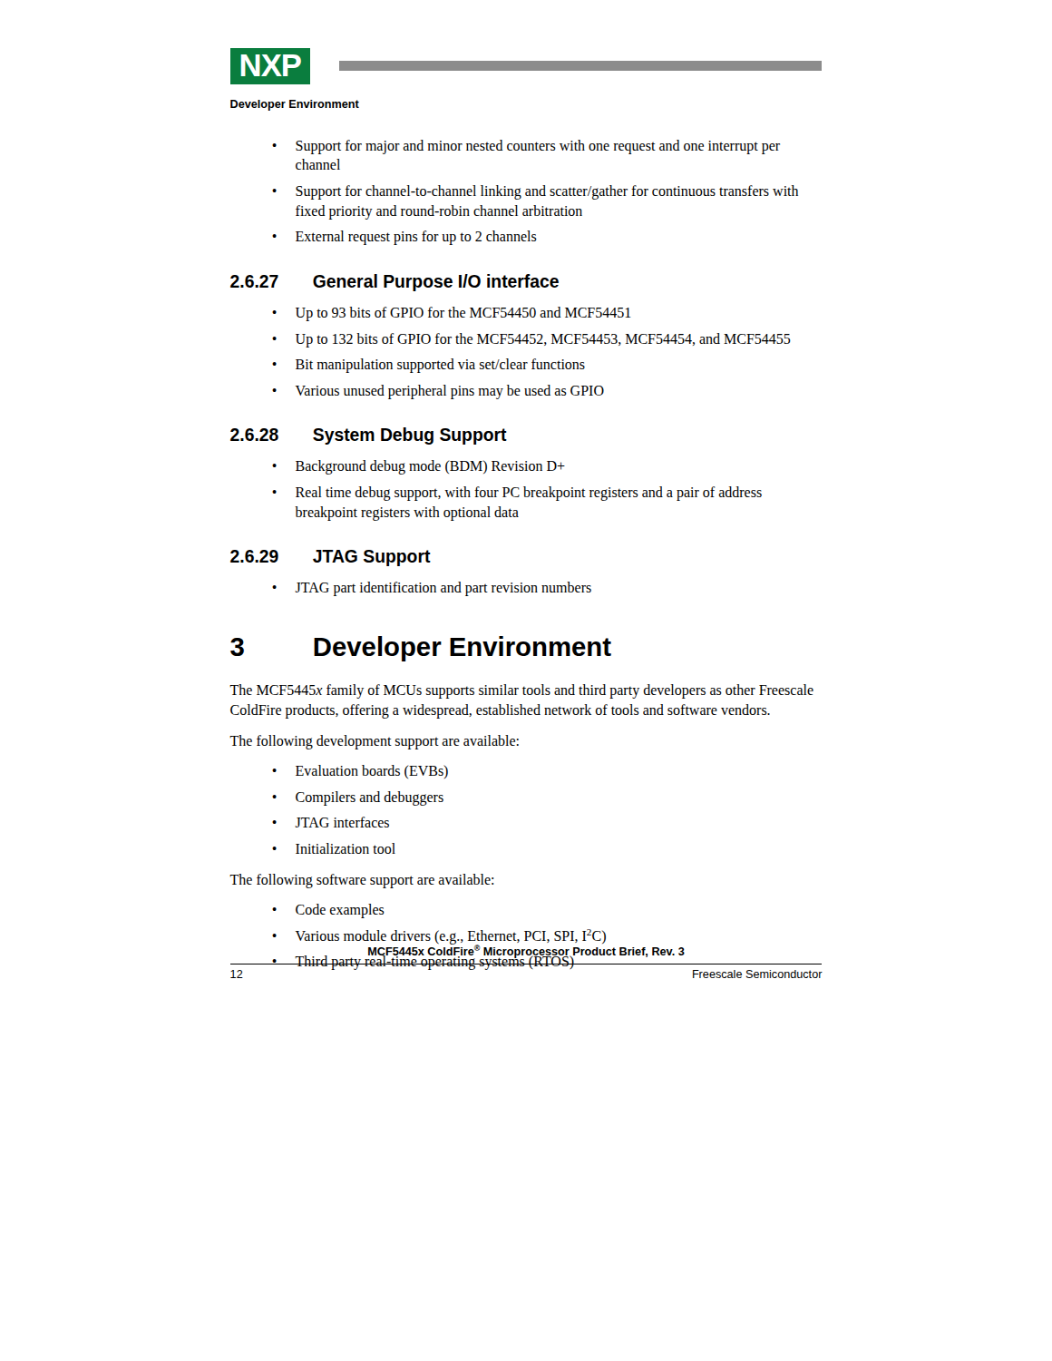NXP
Developer Environment
Support for major and minor nested counters with one request and one interrupt per channel
Support for channel-to-channel linking and scatter/gather for continuous transfers with fixed priority and round-robin channel arbitration
External request pins for up to 2 channels
2.6.27 General Purpose I/O interface
Up to 93 bits of GPIO for the MCF54450 and MCF54451
Up to 132 bits of GPIO for the MCF54452, MCF54453, MCF54454, and MCF54455
Bit manipulation supported via set/clear functions
Various unused peripheral pins may be used as GPIO
2.6.28 System Debug Support
Background debug mode (BDM) Revision D+
Real time debug support, with four PC breakpoint registers and a pair of address breakpoint registers with optional data
2.6.29 JTAG Support
JTAG part identification and part revision numbers
3 Developer Environment
The MCF5445x family of MCUs supports similar tools and third party developers as other Freescale ColdFire products, offering a widespread, established network of tools and software vendors.
The following development support are available:
Evaluation boards (EVBs)
Compilers and debuggers
JTAG interfaces
Initialization tool
The following software support are available:
Code examples
Various module drivers (e.g., Ethernet, PCI, SPI, I2C)
Third party real-time operating systems (RTOS)
MCF5445x ColdFire® Microprocessor Product Brief, Rev. 3
12 Freescale Semiconductor